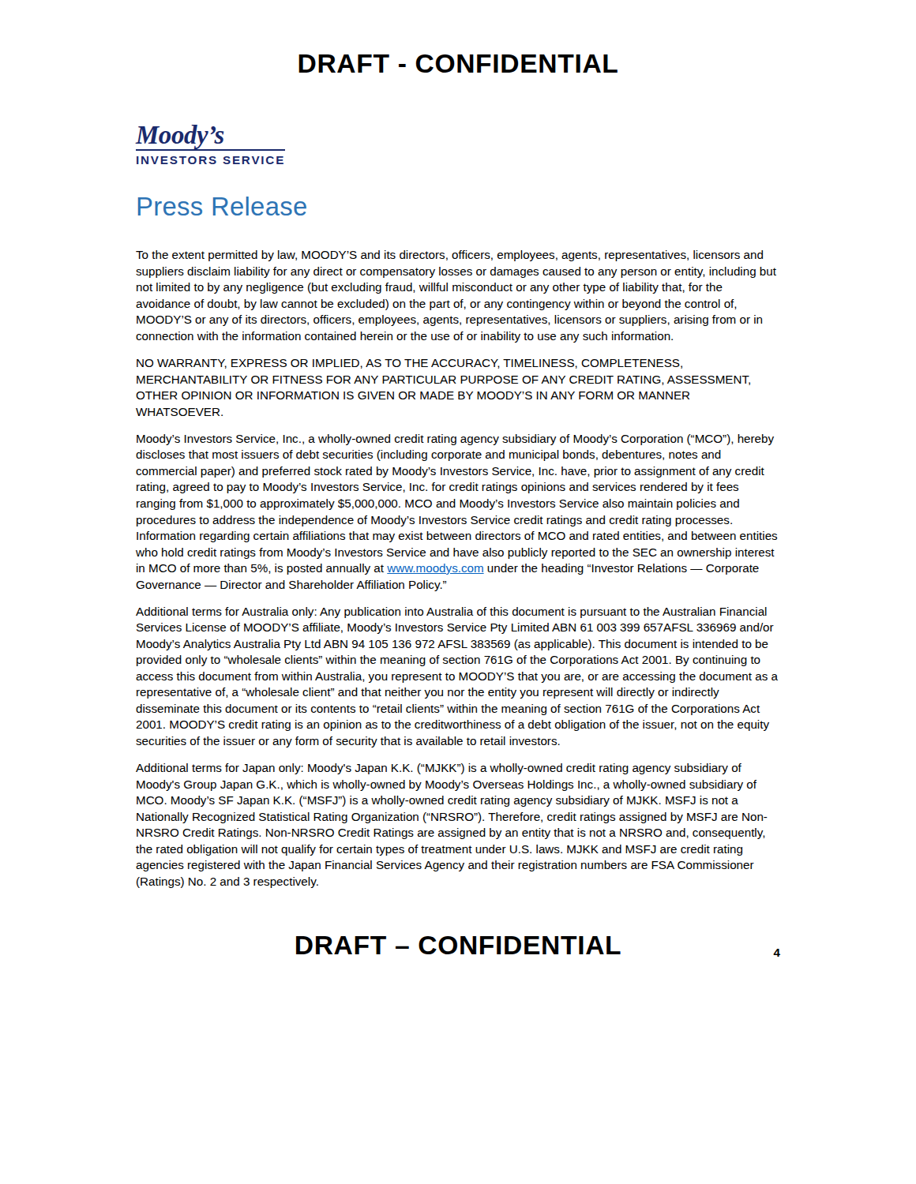DRAFT - CONFIDENTIAL
Moody’s
INVESTORS SERVICE
Press Release
To the extent permitted by law, MOODY’S and its directors, officers, employees, agents, representatives, licensors and suppliers disclaim liability for any direct or compensatory losses or damages caused to any person or entity, including but not limited to by any negligence (but excluding fraud, willful misconduct or any other type of liability that, for the avoidance of doubt, by law cannot be excluded) on the part of, or any contingency within or beyond the control of, MOODY’S or any of its directors, officers, employees, agents, representatives, licensors or suppliers, arising from or in connection with the information contained herein or the use of or inability to use any such information.
NO WARRANTY, EXPRESS OR IMPLIED, AS TO THE ACCURACY, TIMELINESS, COMPLETENESS, MERCHANTABILITY OR FITNESS FOR ANY PARTICULAR PURPOSE OF ANY CREDIT RATING, ASSESSMENT, OTHER OPINION OR INFORMATION IS GIVEN OR MADE BY MOODY’S IN ANY FORM OR MANNER WHATSOEVER.
Moody’s Investors Service, Inc., a wholly-owned credit rating agency subsidiary of Moody’s Corporation (“MCO”), hereby discloses that most issuers of debt securities (including corporate and municipal bonds, debentures, notes and commercial paper) and preferred stock rated by Moody’s Investors Service, Inc. have, prior to assignment of any credit rating, agreed to pay to Moody’s Investors Service, Inc. for credit ratings opinions and services rendered by it fees ranging from $1,000 to approximately $5,000,000. MCO and Moody’s Investors Service also maintain policies and procedures to address the independence of Moody’s Investors Service credit ratings and credit rating processes. Information regarding certain affiliations that may exist between directors of MCO and rated entities, and between entities who hold credit ratings from Moody’s Investors Service and have also publicly reported to the SEC an ownership interest in MCO of more than 5%, is posted annually at www.moodys.com under the heading “Investor Relations — Corporate Governance — Director and Shareholder Affiliation Policy.”
Additional terms for Australia only: Any publication into Australia of this document is pursuant to the Australian Financial Services License of MOODY’S affiliate, Moody’s Investors Service Pty Limited ABN 61 003 399 657AFSL 336969 and/or Moody’s Analytics Australia Pty Ltd ABN 94 105 136 972 AFSL 383569 (as applicable). This document is intended to be provided only to “wholesale clients” within the meaning of section 761G of the Corporations Act 2001. By continuing to access this document from within Australia, you represent to MOODY’S that you are, or are accessing the document as a representative of, a “wholesale client” and that neither you nor the entity you represent will directly or indirectly disseminate this document or its contents to “retail clients” within the meaning of section 761G of the Corporations Act 2001. MOODY’S credit rating is an opinion as to the creditworthiness of a debt obligation of the issuer, not on the equity securities of the issuer or any form of security that is available to retail investors.
Additional terms for Japan only: Moody's Japan K.K. (“MJKK”) is a wholly-owned credit rating agency subsidiary of Moody's Group Japan G.K., which is wholly-owned by Moody’s Overseas Holdings Inc., a wholly-owned subsidiary of MCO. Moody’s SF Japan K.K. (“MSFJ”) is a wholly-owned credit rating agency subsidiary of MJKK. MSFJ is not a Nationally Recognized Statistical Rating Organization (“NRSRO”). Therefore, credit ratings assigned by MSFJ are Non-NRSRO Credit Ratings. Non-NRSRO Credit Ratings are assigned by an entity that is not a NRSRO and, consequently, the rated obligation will not qualify for certain types of treatment under U.S. laws. MJKK and MSFJ are credit rating agencies registered with the Japan Financial Services Agency and their registration numbers are FSA Commissioner (Ratings) No. 2 and 3 respectively.
DRAFT – CONFIDENTIAL 4